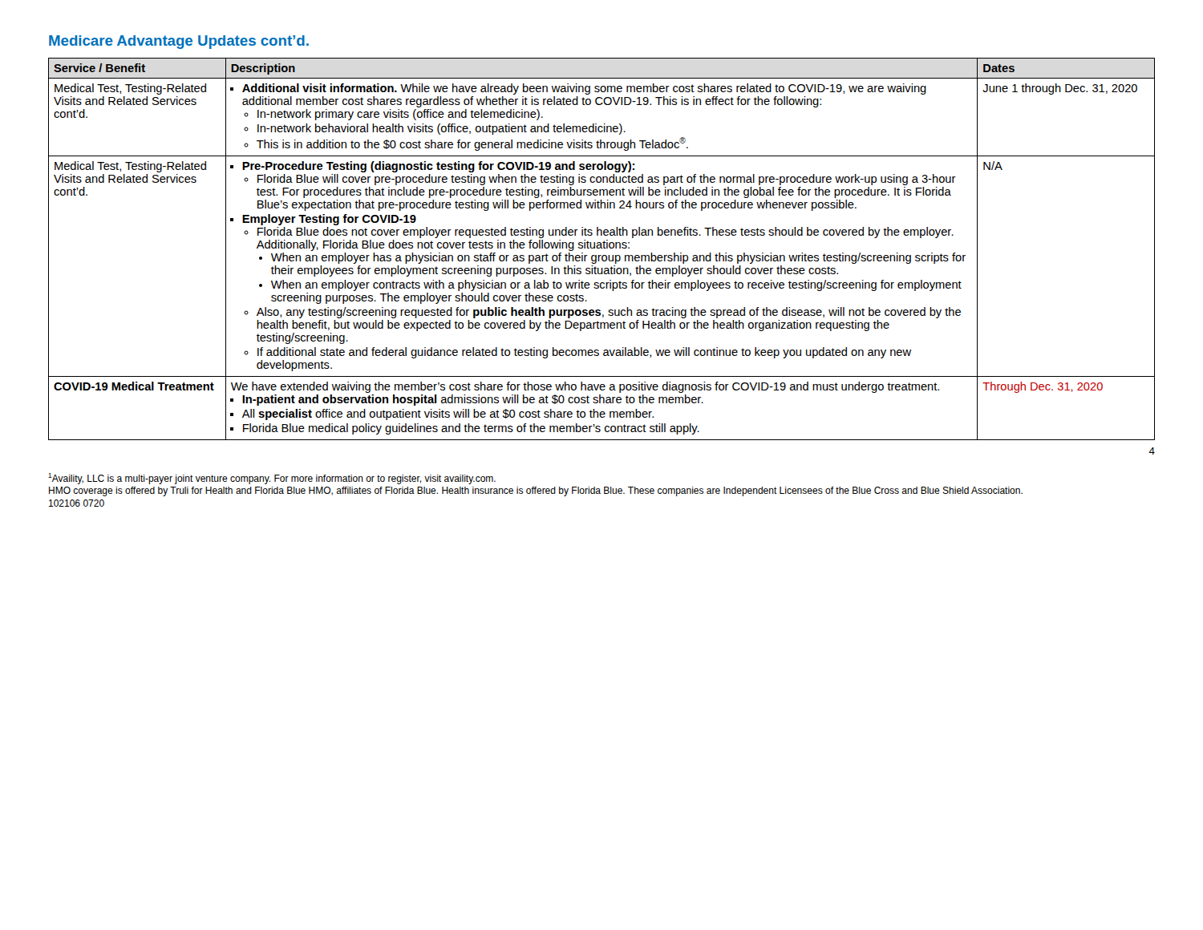Medicare Advantage Updates cont’d.
| Service / Benefit | Description | Dates |
| --- | --- | --- |
| Medical Test, Testing-Related Visits and Related Services cont’d. | Additional visit information. While we have already been waiving some member cost shares related to COVID-19, we are waiving additional member cost shares regardless of whether it is related to COVID-19. This is in effect for the following: In-network primary care visits (office and telemedicine). In-network behavioral health visits (office, outpatient and telemedicine). This is in addition to the $0 cost share for general medicine visits through Teladoc ® . | June 1 through Dec. 31, 2020 |
| Medical Test, Testing-Related Visits and Related Services cont’d. | Pre-Procedure Testing (diagnostic testing for COVID-19 and serology): Florida Blue will cover pre-procedure testing when the testing is conducted as part of the normal pre-procedure work-up using a 3-hour test. For procedures that include pre-procedure testing, reimbursement will be included in the global fee for the procedure. It is Florida Blue’s expectation that pre-procedure testing will be performed within 24 hours of the procedure whenever possible. Employer Testing for COVID-19 Florida Blue does not cover employer requested testing under its health plan benefits. These tests should be covered by the employer. Additionally, Florida Blue does not cover tests in the following situations: When an employer has a physician on staff or as part of their group membership and this physician writes testing/screening scripts for their employees for employment screening purposes. In this situation, the employer should cover these costs. When an employer contracts with a physician or a lab to write scripts for their employees to receive testing/screening for employment screening purposes. The employer should cover these costs. Also, any testing/screening requested for public health purposes , such as tracing the spread of the disease, will not be covered by the health benefit, but would be expected to be covered by the Department of Health or the health organization requesting the testing/screening. If additional state and federal guidance related to testing becomes available, we will continue to keep you updated on any new developments. | N/A |
| COVID-19 Medical Treatment | We have extended waiving the member’s cost share for those who have a positive diagnosis for COVID-19 and must undergo treatment. In-patient and observation hospital admissions will be at $0 cost share to the member. All specialist office and outpatient visits will be at $0 cost share to the member. Florida Blue medical policy guidelines and the terms of the member’s contract still apply. | Through Dec. 31, 2020 |
4
1Availity, LLC is a multi-payer joint venture company. For more information or to register, visit availity.com.
HMO coverage is offered by Truli for Health and Florida Blue HMO, affiliates of Florida Blue. Health insurance is offered by Florida Blue. These companies are Independent Licensees of the Blue Cross and Blue Shield Association.
102106 0720